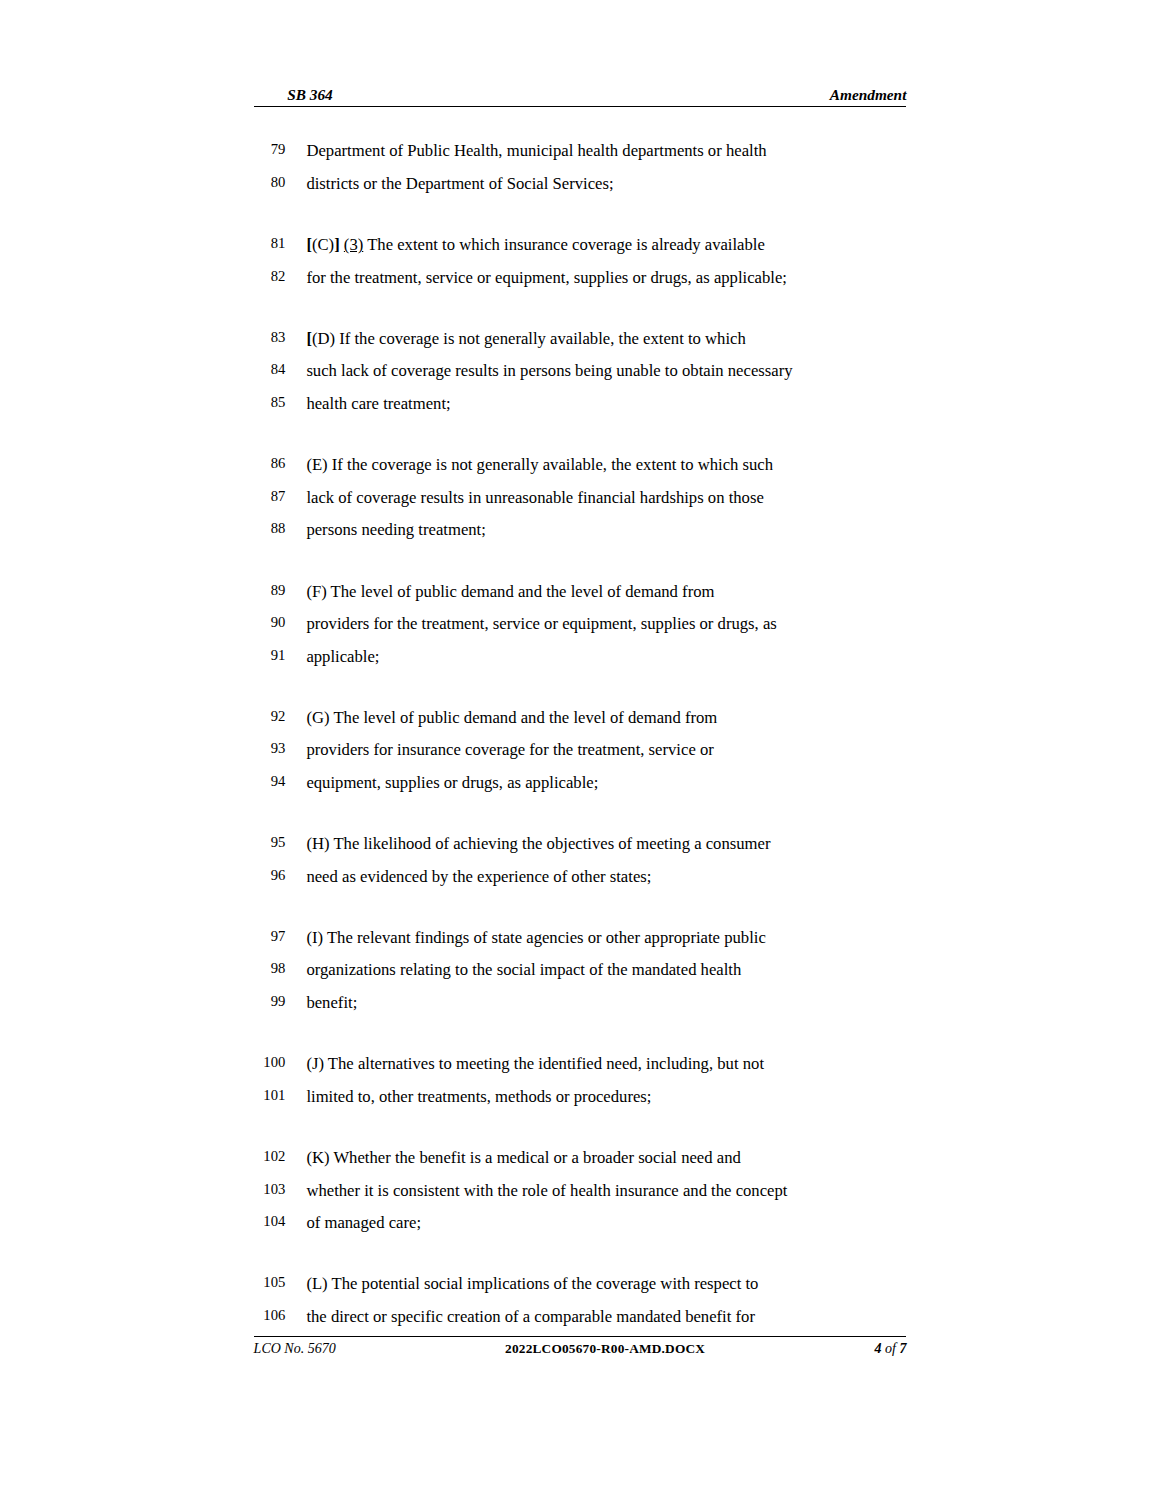SB 364 Amendment
79 Department of Public Health, municipal health departments or health
80 districts or the Department of Social Services;
81[(C)] (3) The extent to which insurance coverage is already available
82 for the treatment, service or equipment, supplies or drugs, as applicable;
83[(D) If the coverage is not generally available, the extent to which
84 such lack of coverage results in persons being unable to obtain necessary
85 health care treatment;
86(E) If the coverage is not generally available, the extent to which such
87 lack of coverage results in unreasonable financial hardships on those
88 persons needing treatment;
89(F) The level of public demand and the level of demand from
90 providers for the treatment, service or equipment, supplies or drugs, as
91 applicable;
92(G) The level of public demand and the level of demand from
93 providers for insurance coverage for the treatment, service or
94 equipment, supplies or drugs, as applicable;
95(H) The likelihood of achieving the objectives of meeting a consumer
96 need as evidenced by the experience of other states;
97(I) The relevant findings of state agencies or other appropriate public
98 organizations relating to the social impact of the mandated health
99 benefit;
100(J) The alternatives to meeting the identified need, including, but not
101 limited to, other treatments, methods or procedures;
102(K) Whether the benefit is a medical or a broader social need and
103 whether it is consistent with the role of health insurance and the concept
104 of managed care;
105(L) The potential social implications of the coverage with respect to
106 the direct or specific creation of a comparable mandated benefit for
LCO No. 5670 2022LCO05670-R00-AMD.DOCX 4 of 7